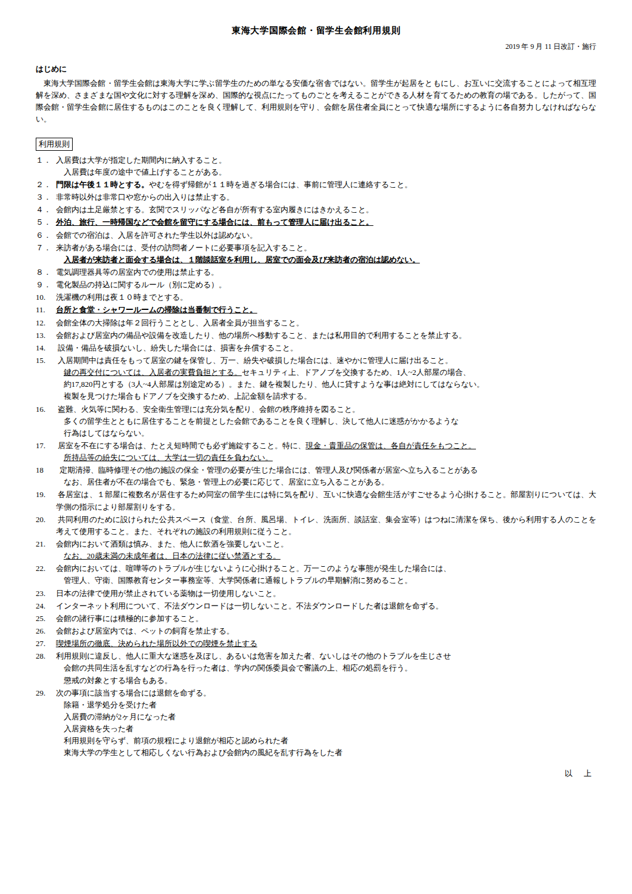東海大学国際会館・留学生会館利用規則
2019 年 9 月 11 日改訂・施行
はじめに
東海大学国際会館・留学生会館は東海大学に学ぶ留学生のための単なる安価な宿舎ではない。留学生が起居をともにし、お互いに交流することによって相互理解を深め、さまざまな国や文化に対する理解を深め、国際的な視点にたってものごとを考えることができる人材を育てるための教育の場である。したがって、国際会館・留学生会館に居住するものはこのことを良く理解して、利用規則を守り、会館を居住者全員にとって快適な場所にするように各自努力しなければならない。
利用規則
１．入居費は大学が指定した期間内に納入すること。
入居費は年度の途中で値上げすることがある。
２．門限は午後１１時とする。やむを得ず帰館が１１時を過ぎる場合には、事前に管理人に連絡すること。
３．非常時以外は非常口や窓からの出入りは禁止する。
４．会館内は土足厳禁とする。玄関でスリッパなど各自が所有する室内履きにはきかえること。
５．外泊、旅行、一時帰国などで会館を留守にする場合には、前もって管理人に届け出ること。
６．会館での宿泊は、入居を許可された学生以外は認めない。
７．来訪者がある場合には、受付の訪問者ノートに必要事項を記入すること。
入居者が来訪者と面会する場合は、１階談話室を利用し、居室での面会及び来訪者の宿泊は認めない。
８．電気調理器具等の居室内での使用は禁止する。
９．電化製品の持込に関するルール（別に定める）。
10. 洗濯機の利用は夜１０時までとする。
11. 台所と食堂・シャワールームの掃除は当番制で行うこと。
12. 会館全体の大掃除は年２回行うこととし、入居者全員が担当すること。
13. 会館および居室内の備品や設備を改造したり、他の場所へ移動すること、または私用目的で利用することを禁止する。
14. 設備・備品を破損ないし、紛失した場合には、損害を弁償すること。
15. 入居期間中は責任をもって居室の鍵を保管し、万一、紛失や破損した場合には、速やかに管理人に届け出ること。
鍵の再交付については、入居者の実費負担とする。セキュリティ上、ドアノブを交換するため、1人~2人部屋の場合、 約17,820円とする（3人~4人部屋は別途定める）。また、鍵を複製したり、他人に貸すような事は絶対にしてはならない。 複製を見つけた場合もドアノブを交換するため、上記金額を請求する。
16. 盗難、火気等に関わる、安全衛生管理には充分気を配り、会館の秩序維持を図ること。
多くの留学生とともに居住することを前提とした会館であることを良く理解し、決して他人に迷惑がかかるような 行為はしてはならない。
17. 居室を不在にする場合は、たとえ短時間でも必ず施錠すること。特に、現金・貴重品の保管は、各自が責任をもつこと。
所持品等の紛失については、大学は一切の責任を負わない。
18 定期清掃、臨時修理その他の施設の保全・管理の必要が生じた場合には、管理人及び関係者が居室へ立ち入ることがある
なお、居住者が不在の場合でも、緊急・管理上の必要に応じて、居室に立ち入ることがある。
19. 各居室は、１部屋に複数名が居住するため同室の留学生には特に気を配り、互いに快適な会館生活がすごせるよう心掛けること。部屋割りについては、大学側の指示により部屋割りをする。
20. 共同利用のために設けられた公共スペース（食堂、台所、風呂場、トイレ、洗面所、談話室、集会室等）はつねに清潔を保ち、後から利用する人のことを考えて使用すること。また、それぞれの施設の利用規則に従うこと。
21. 会館内において酒類は慎み、また、他人に飲酒を強要しないこと。
なお、20歳未満の未成年者は、日本の法律に従い禁酒とする。
22. 会館内においては、喧嘩等のトラブルが生じないように心掛けること。万一このような事態が発生した場合には、
管理人、守衛、国際教育センター事務室等、大学関係者に通報しトラブルの早期解消に努めること。
23. 日本の法律で使用が禁止されている薬物は一切使用しないこと。
24. インターネット利用について、不法ダウンロードは一切しないこと。不法ダウンロードした者は退館を命ずる。
25. 会館の諸行事には積極的に参加すること。
26. 会館および居室内では、ペットの飼育を禁止する。
27. 喫煙場所の徹底、決められた場所以外での喫煙を禁止する
28. 利用規則に違反し、他人に重大な迷惑を及ぼし、あるいは危害を加えた者、ないしはその他のトラブルを生じさせ
会館の共同生活を乱すなどの行為を行った者は、学内の関係委員会で審議の上、相応の処罰を行う。 懲戒の対象とする場合もある。
29. 次の事項に該当する場合には退館を命ずる。
除籍・退学処分を受けた者 入居費の滞納が2ヶ月になった者 入居資格を失った者 利用規則を守らず、前項の規程により退館が相応と認められた者 東海大学の学生として相応しくない行為および会館内の風紀を乱す行為をした者
以 上